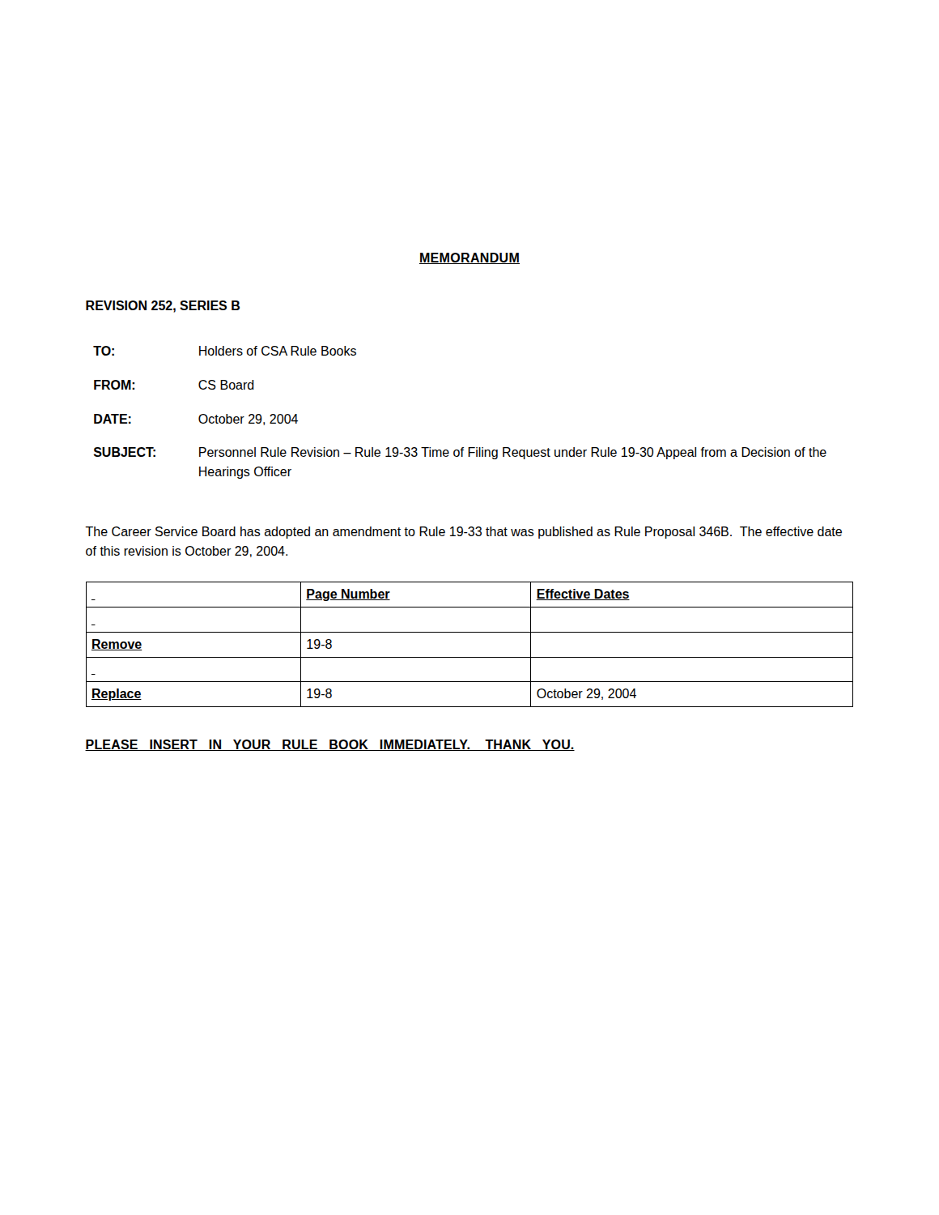MEMORANDUM
REVISION 252, SERIES B
| TO: | Holders of CSA Rule Books |
| FROM: | CS Board |
| DATE: | October 29, 2004 |
| SUBJECT: | Personnel Rule Revision – Rule 19-33 Time of Filing Request under Rule 19-30 Appeal from a Decision of the Hearings Officer |
The Career Service Board has adopted an amendment to Rule 19-33 that was published as Rule Proposal 346B. The effective date of this revision is October 29, 2004.
| | Page Number | Effective Dates |
| Remove | 19-8 | |
| Replace | 19-8 | October 29, 2004 |
PLEASE INSERT IN YOUR RULE BOOK IMMEDIATELY. THANK YOU.